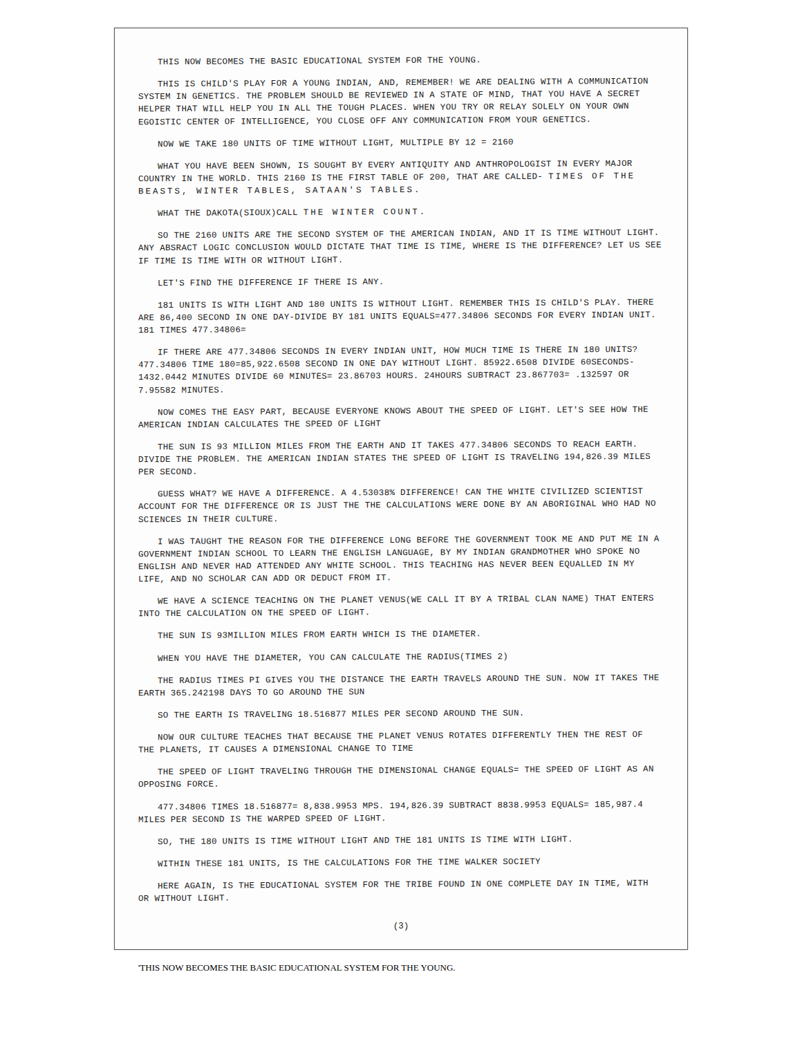THIS NOW BECOMES THE BASIC EDUCATIONAL SYSTEM FOR THE YOUNG.
THIS IS CHILD'S PLAY FOR A YOUNG INDIAN, AND, REMEMBER! WE ARE DEALING WITH A COMMUNICATION SYSTEM IN GENETICS. THE PROBLEM SHOULD BE REVIEWED IN A STATE OF MIND, THAT YOU HAVE A SECRET HELPER THAT WILL HELP YOU IN ALL THE TOUGH PLACES. WHEN YOU TRY OR RELAY SOLELY ON YOUR OWN EGOISTIC CENTER OF INTELLIGENCE, YOU CLOSE OFF ANY COMMUNICATION FROM YOUR GENETICS.
NOW WE TAKE 180 UNITS OF TIME WITHOUT LIGHT, MULTIPLE BY 12 = 2160
WHAT YOU HAVE BEEN SHOWN, IS SOUGHT BY EVERY ANTIQUITY AND ANTHROPOLOGIST IN EVERY MAJOR COUNTRY IN THE WORLD. THIS 2160 IS THE FIRST TABLE OF 200, THAT ARE CALLED- TIMES OF THE BEASTS, WINTER TABLES, SATAAN'S TABLES.
WHAT THE DAKOTA(SIOUX)CALL THE WINTER COUNT.
SO THE 2160 UNITS ARE THE SECOND SYSTEM OF THE AMERICAN INDIAN, AND IT IS TIME WITHOUT LIGHT. ANY ABSRACT LOGIC CONCLUSION WOULD DICTATE THAT TIME IS TIME, WHERE IS THE DIFFERENCE? LET US SEE IF TIME IS TIME WITH OR WITHOUT LIGHT.
LET'S FIND THE DIFFERENCE IF THERE IS ANY.
181 UNITS IS WITH LIGHT AND 180 UNITS IS WITHOUT LIGHT. REMEMBER THIS IS CHILD'S PLAY. THERE ARE 86,400 SECOND IN ONE DAY-DIVIDE BY 181 UNITS EQUALS=477.34806 SECONDS FOR EVERY INDIAN UNIT. 181 TIMES 477.34806=
IF THERE ARE 477.34806 SECONDS IN EVERY INDIAN UNIT, HOW MUCH TIME IS THERE IN 180 UNITS? 477.34806 TIME 180=85,922.6508 SECOND IN ONE DAY WITHOUT LIGHT. 85922.6508 DIVIDE 60SECONDS- 1432.0442 MINUTES DIVIDE 60 MINUTES= 23.86703 HOURS. 24HOURS SUBTRACT 23.867703= .132597 OR 7.95582 MINUTES.
NOW COMES THE EASY PART, BECAUSE EVERYONE KNOWS ABOUT THE SPEED OF LIGHT. LET'S SEE HOW THE AMERICAN INDIAN CALCULATES THE SPEED OF LIGHT
THE SUN IS 93 MILLION MILES FROM THE EARTH AND IT TAKES 477.34806 SECONDS TO REACH EARTH. DIVIDE THE PROBLEM. THE AMERICAN INDIAN STATES THE SPEED OF LIGHT IS TRAVELING 194,826.39 MILES PER SECOND.
GUESS WHAT? WE HAVE A DIFFERENCE. A 4.53038% DIFFERENCE! CAN THE WHITE CIVILIZED SCIENTIST ACCOUNT FOR THE DIFFERENCE OR IS JUST THE THE CALCULATIONS WERE DONE BY AN ABORIGINAL WHO HAD NO SCIENCES IN THEIR CULTURE.
I WAS TAUGHT THE REASON FOR THE DIFFERENCE LONG BEFORE THE GOVERNMENT TOOK ME AND PUT ME IN A GOVERNMENT INDIAN SCHOOL TO LEARN THE ENGLISH LANGUAGE, BY MY INDIAN GRANDMOTHER WHO SPOKE NO ENGLISH AND NEVER HAD ATTENDED ANY WHITE SCHOOL. THIS TEACHING HAS NEVER BEEN EQUALLED IN MY LIFE, AND NO SCHOLAR CAN ADD OR DEDUCT FROM IT.
WE HAVE A SCIENCE TEACHING ON THE PLANET VENUS(WE CALL IT BY A TRIBAL CLAN NAME) THAT ENTERS INTO THE CALCULATION ON THE SPEED OF LIGHT.
THE SUN IS 93MILLION MILES FROM EARTH WHICH IS THE DIAMETER.
WHEN YOU HAVE THE DIAMETER, YOU CAN CALCULATE THE RADIUS(TIMES 2)
THE RADIUS TIMES PI GIVES YOU THE DISTANCE THE EARTH TRAVELS AROUND THE SUN. NOW IT TAKES THE EARTH 365.242198 DAYS TO GO AROUND THE SUN
SO THE EARTH IS TRAVELING 18.516877 MILES PER SECOND AROUND THE SUN.
NOW OUR CULTURE TEACHES THAT BECAUSE THE PLANET VENUS ROTATES DIFFERENTLY THEN THE REST OF THE PLANETS, IT CAUSES A DIMENSIONAL CHANGE TO TIME
THE SPEED OF LIGHT TRAVELING THROUGH THE DIMENSIONAL CHANGE EQUALS= THE SPEED OF LIGHT AS AN OPPOSING FORCE.
477.34806 TIMES 18.516877= 8,838.9953 MPS. 194,826.39 SUBTRACT 8838.9953 EQUALS= 185,987.4 MILES PER SECOND IS THE WARPED SPEED OF LIGHT.
SO, THE 180 UNITS IS TIME WITHOUT LIGHT AND THE 181 UNITS IS TIME WITH LIGHT.
WITHIN THESE 181 UNITS, IS THE CALCULATIONS FOR THE TIME WALKER SOCIETY
HERE AGAIN, IS THE EDUCATIONAL SYSTEM FOR THE TRIBE FOUND IN ONE COMPLETE DAY IN TIME, WITH OR WITHOUT LIGHT.
(3)
'THIS NOW BECOMES THE BASIC EDUCATIONAL SYSTEM FOR THE YOUNG.